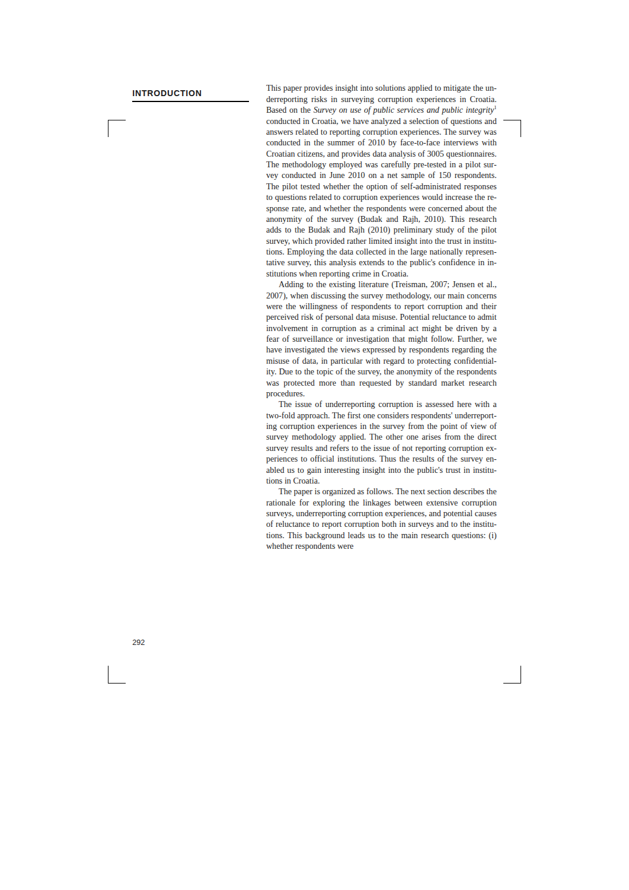Introduction
This paper provides insight into solutions applied to mitigate the underreporting risks in surveying corruption experiences in Croatia. Based on the Survey on use of public services and public integrity1 conducted in Croatia, we have analyzed a selection of questions and answers related to reporting corruption experiences. The survey was conducted in the summer of 2010 by face-to-face interviews with Croatian citizens, and provides data analysis of 3005 questionnaires. The methodology employed was carefully pre-tested in a pilot survey conducted in June 2010 on a net sample of 150 respondents. The pilot tested whether the option of self-administrated responses to questions related to corruption experiences would increase the response rate, and whether the respondents were concerned about the anonymity of the survey (Budak and Rajh, 2010). This research adds to the Budak and Rajh (2010) preliminary study of the pilot survey, which provided rather limited insight into the trust in institutions. Employing the data collected in the large nationally representative survey, this analysis extends to the public's confidence in institutions when reporting crime in Croatia.
Adding to the existing literature (Treisman, 2007; Jensen et al., 2007), when discussing the survey methodology, our main concerns were the willingness of respondents to report corruption and their perceived risk of personal data misuse. Potential reluctance to admit involvement in corruption as a criminal act might be driven by a fear of surveillance or investigation that might follow. Further, we have investigated the views expressed by respondents regarding the misuse of data, in particular with regard to protecting confidentiality. Due to the topic of the survey, the anonymity of the respondents was protected more than requested by standard market research procedures.
The issue of underreporting corruption is assessed here with a two-fold approach. The first one considers respondents' underreporting corruption experiences in the survey from the point of view of survey methodology applied. The other one arises from the direct survey results and refers to the issue of not reporting corruption experiences to official institutions. Thus the results of the survey enabled us to gain interesting insight into the public's trust in institutions in Croatia.
The paper is organized as follows. The next section describes the rationale for exploring the linkages between extensive corruption surveys, underreporting corruption experiences, and potential causes of reluctance to report corruption both in surveys and to the institutions. This background leads us to the main research questions: (i) whether respondents were
292